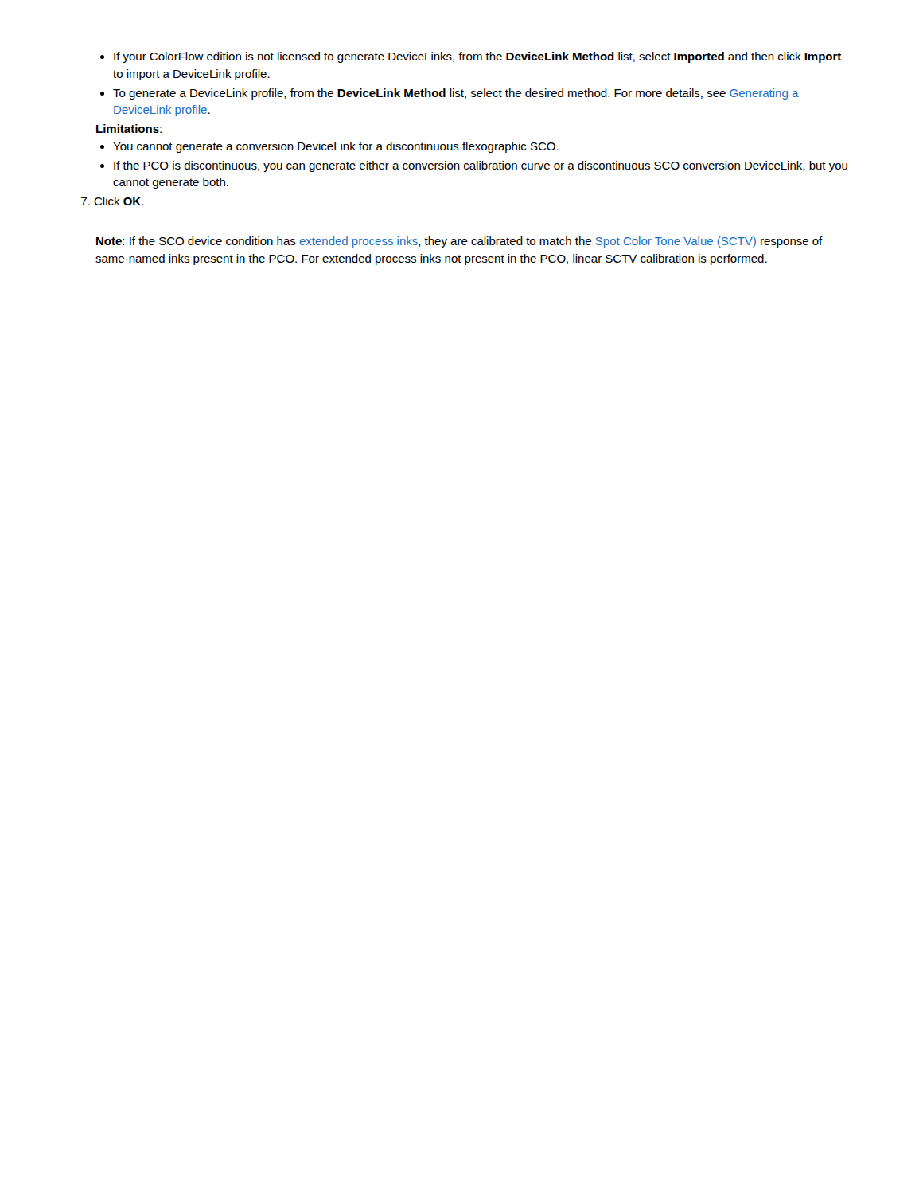If your ColorFlow edition is not licensed to generate DeviceLinks, from the DeviceLink Method list, select Imported and then click Import to import a DeviceLink profile.
To generate a DeviceLink profile, from the DeviceLink Method list, select the desired method. For more details, see Generating a DeviceLink profile.
Limitations:
You cannot generate a conversion DeviceLink for a discontinuous flexographic SCO.
If the PCO is discontinuous, you can generate either a conversion calibration curve or a discontinuous SCO conversion DeviceLink, but you cannot generate both.
Click OK.
Note: If the SCO device condition has extended process inks, they are calibrated to match the Spot Color Tone Value (SCTV) response of same-named inks present in the PCO. For extended process inks not present in the PCO, linear SCTV calibration is performed.